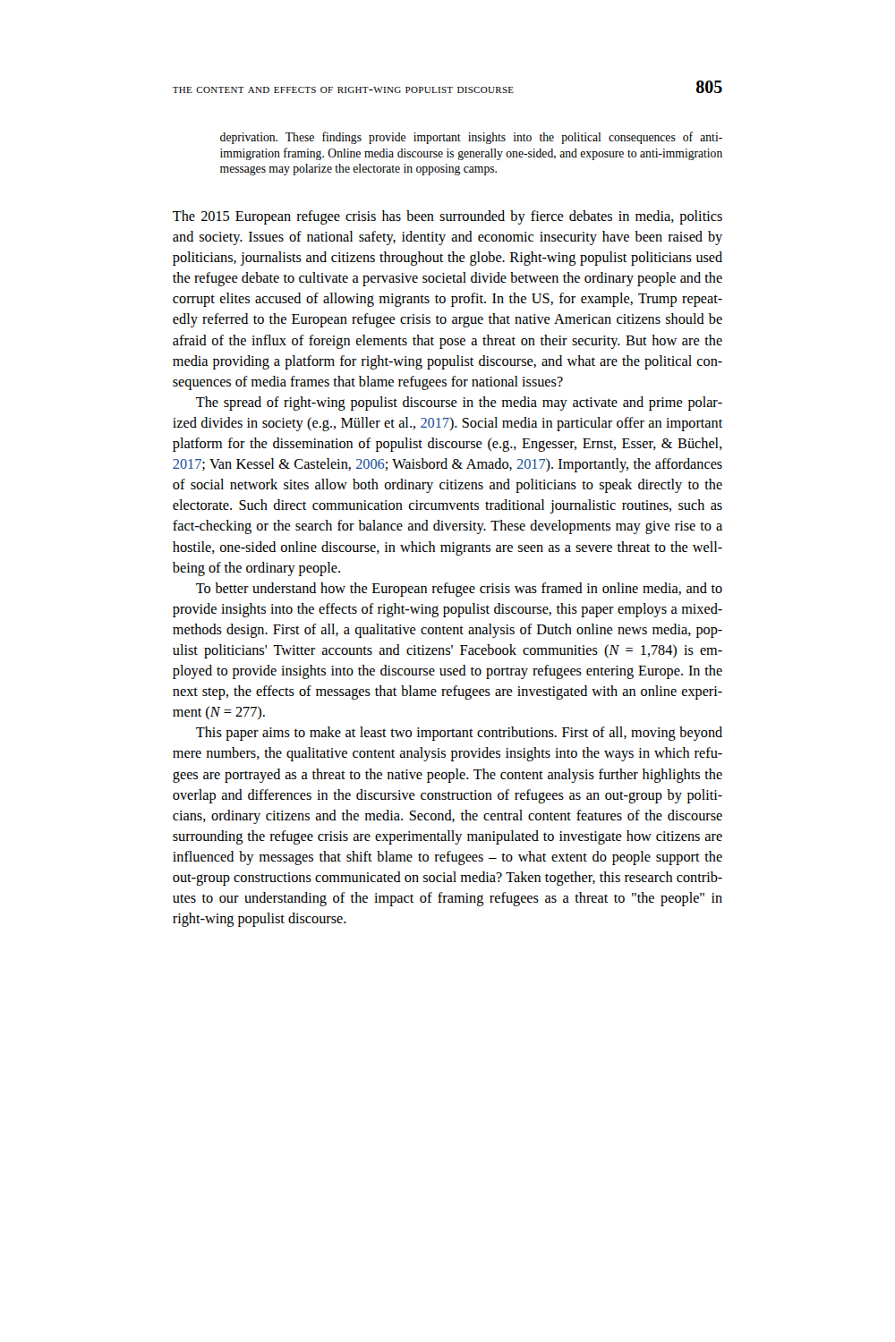the content and effects of right-wing populist discourse 805
deprivation. These findings provide important insights into the political consequences of anti-immigration framing. Online media discourse is generally one-sided, and exposure to anti-immigration messages may polarize the electorate in opposing camps.
The 2015 European refugee crisis has been surrounded by fierce debates in media, politics and society. Issues of national safety, identity and economic insecurity have been raised by politicians, journalists and citizens throughout the globe. Right-wing populist politicians used the refugee debate to cultivate a pervasive societal divide between the ordinary people and the corrupt elites accused of allowing migrants to profit. In the US, for example, Trump repeatedly referred to the European refugee crisis to argue that native American citizens should be afraid of the influx of foreign elements that pose a threat on their security. But how are the media providing a platform for right-wing populist discourse, and what are the political consequences of media frames that blame refugees for national issues?
The spread of right-wing populist discourse in the media may activate and prime polarized divides in society (e.g., Müller et al., 2017). Social media in particular offer an important platform for the dissemination of populist discourse (e.g., Engesser, Ernst, Esser, & Büchel, 2017; Van Kessel & Castelein, 2006; Waisbord & Amado, 2017). Importantly, the affordances of social network sites allow both ordinary citizens and politicians to speak directly to the electorate. Such direct communication circumvents traditional journalistic routines, such as fact-checking or the search for balance and diversity. These developments may give rise to a hostile, one-sided online discourse, in which migrants are seen as a severe threat to the well-being of the ordinary people.
To better understand how the European refugee crisis was framed in online media, and to provide insights into the effects of right-wing populist discourse, this paper employs a mixed-methods design. First of all, a qualitative content analysis of Dutch online news media, populist politicians' Twitter accounts and citizens' Facebook communities (N = 1,784) is employed to provide insights into the discourse used to portray refugees entering Europe. In the next step, the effects of messages that blame refugees are investigated with an online experiment (N = 277).
This paper aims to make at least two important contributions. First of all, moving beyond mere numbers, the qualitative content analysis provides insights into the ways in which refugees are portrayed as a threat to the native people. The content analysis further highlights the overlap and differences in the discursive construction of refugees as an out-group by politicians, ordinary citizens and the media. Second, the central content features of the discourse surrounding the refugee crisis are experimentally manipulated to investigate how citizens are influenced by messages that shift blame to refugees – to what extent do people support the out-group constructions communicated on social media? Taken together, this research contributes to our understanding of the impact of framing refugees as a threat to "the people" in right-wing populist discourse.